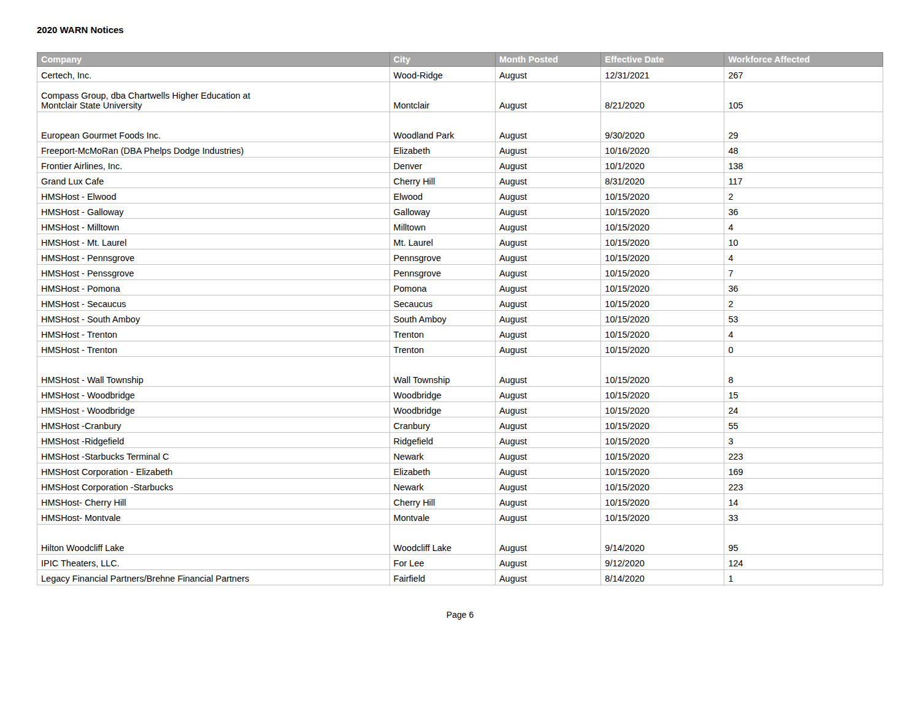2020 WARN Notices
| Company | City | Month Posted | Effective Date | Workforce Affected |
| --- | --- | --- | --- | --- |
| Certech, Inc. | Wood-Ridge | August | 12/31/2021 | 267 |
| Compass Group, dba Chartwells Higher Education at Montclair State University | Montclair | August | 8/21/2020 | 105 |
| European Gourmet Foods Inc. | Woodland Park | August | 9/30/2020 | 29 |
| Freeport-McMoRan (DBA Phelps Dodge Industries) | Elizabeth | August | 10/16/2020 | 48 |
| Frontier Airlines, Inc. | Denver | August | 10/1/2020 | 138 |
| Grand Lux Cafe | Cherry Hill | August | 8/31/2020 | 117 |
| HMSHost - Elwood | Elwood | August | 10/15/2020 | 2 |
| HMSHost - Galloway | Galloway | August | 10/15/2020 | 36 |
| HMSHost - Milltown | Milltown | August | 10/15/2020 | 4 |
| HMSHost - Mt. Laurel | Mt. Laurel | August | 10/15/2020 | 10 |
| HMSHost - Pennsgrove | Pennsgrove | August | 10/15/2020 | 4 |
| HMSHost - Penssgrove | Pennsgrove | August | 10/15/2020 | 7 |
| HMSHost - Pomona | Pomona | August | 10/15/2020 | 36 |
| HMSHost - Secaucus | Secaucus | August | 10/15/2020 | 2 |
| HMSHost - South Amboy | South Amboy | August | 10/15/2020 | 53 |
| HMSHost - Trenton | Trenton | August | 10/15/2020 | 4 |
| HMSHost - Trenton | Trenton | August | 10/15/2020 | 0 |
| HMSHost - Wall Township | Wall Township | August | 10/15/2020 | 8 |
| HMSHost - Woodbridge | Woodbridge | August | 10/15/2020 | 15 |
| HMSHost - Woodbridge | Woodbridge | August | 10/15/2020 | 24 |
| HMSHost -Cranbury | Cranbury | August | 10/15/2020 | 55 |
| HMSHost -Ridgefield | Ridgefield | August | 10/15/2020 | 3 |
| HMSHost -Starbucks Terminal C | Newark | August | 10/15/2020 | 223 |
| HMSHost Corporation - Elizabeth | Elizabeth | August | 10/15/2020 | 169 |
| HMSHost Corporation -Starbucks | Newark | August | 10/15/2020 | 223 |
| HMSHost- Cherry Hill | Cherry Hill | August | 10/15/2020 | 14 |
| HMSHost- Montvale | Montvale | August | 10/15/2020 | 33 |
| Hilton Woodcliff Lake | Woodcliff Lake | August | 9/14/2020 | 95 |
| IPIC Theaters, LLC. | For Lee | August | 9/12/2020 | 124 |
| Legacy Financial Partners/Brehne Financial Partners | Fairfield | August | 8/14/2020 | 1 |
Page 6